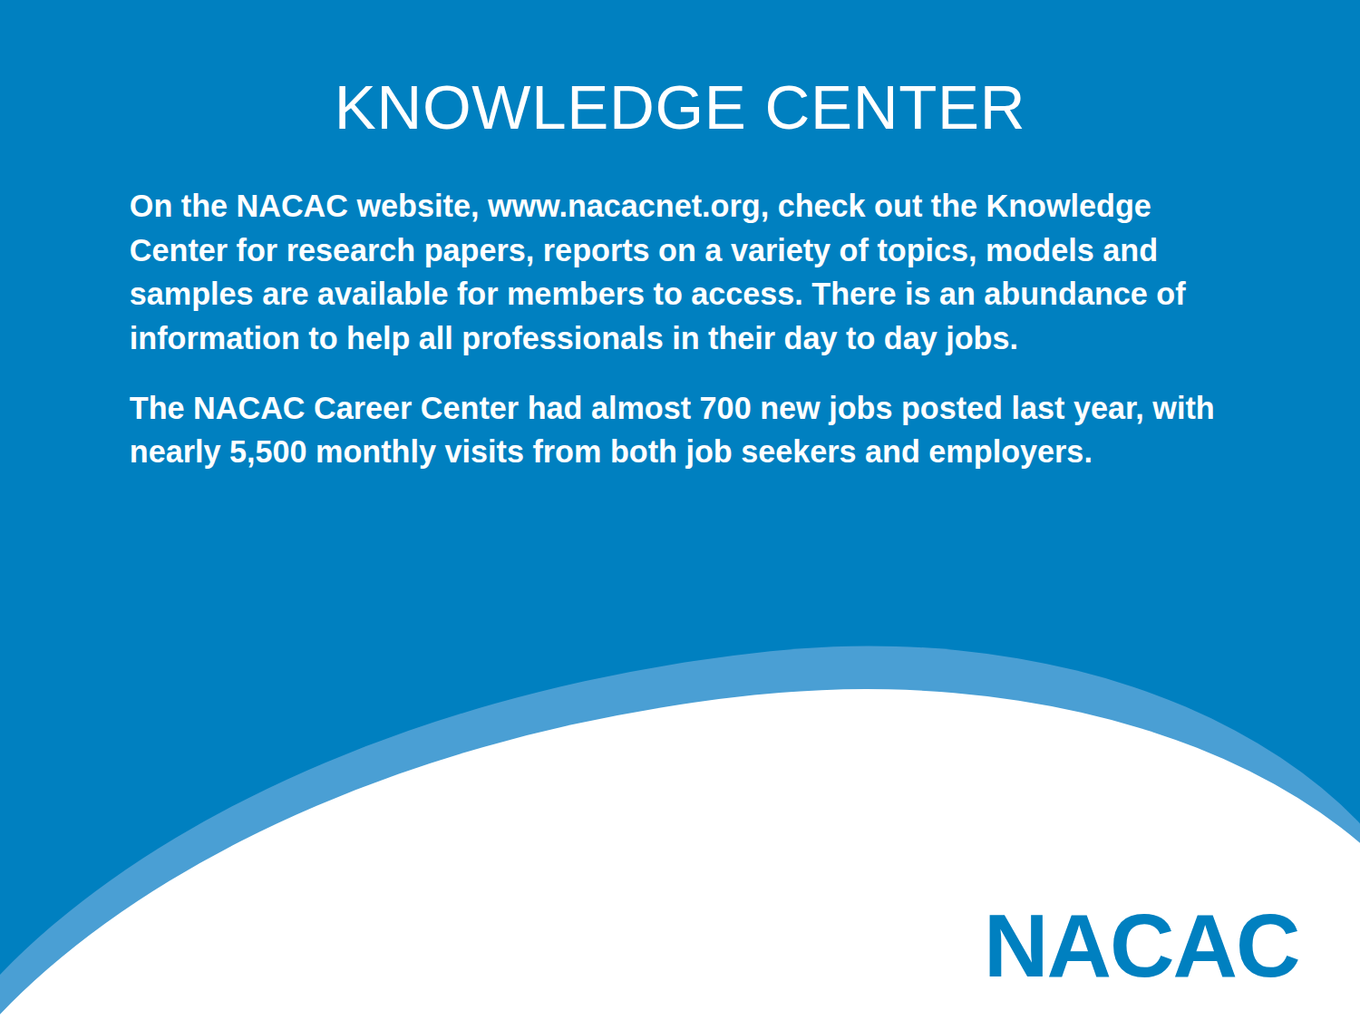KNOWLEDGE CENTER
On the NACAC website, www.nacacnet.org, check out the Knowledge Center for research papers, reports on a variety of topics, models and samples are available for members to access. There is an abundance of information to help all professionals in their day to day jobs.
The NACAC Career Center had almost 700 new jobs posted last year, with nearly 5,500 monthly visits from both job seekers and employers.
NACAC